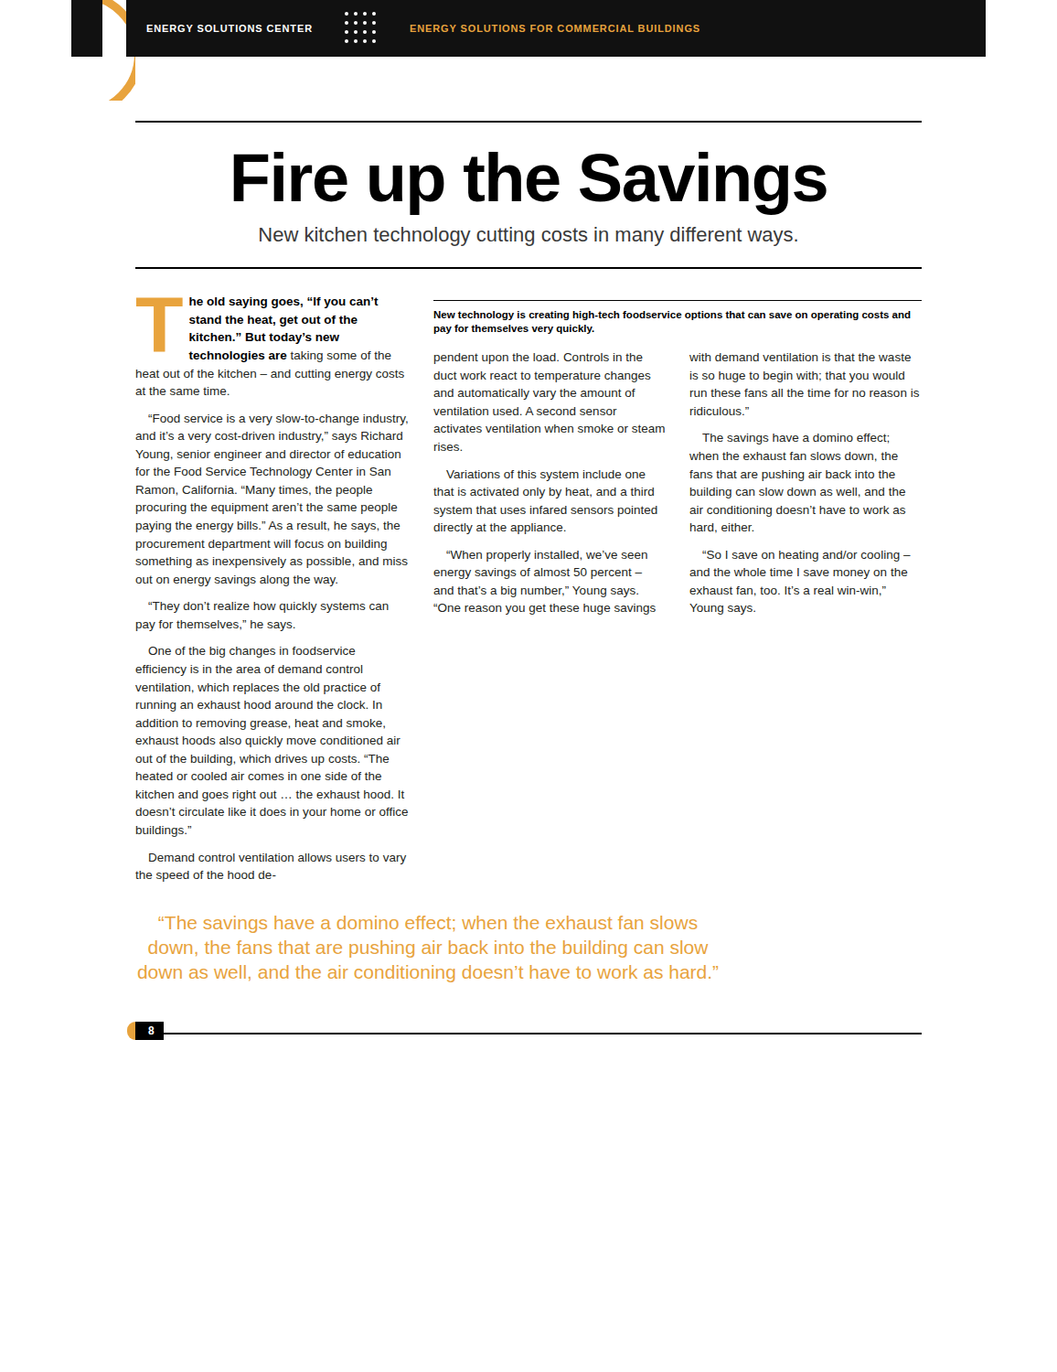Energy Solutions Center
Energy Solutions for Commercial Buildings
Fire up the Savings
New kitchen technology cutting costs in many different ways.
The old saying goes, “If you can’t stand the heat, get out of the kitchen.” But today’s new technologies are taking some of the heat out of the kitchen – and cutting energy costs at the same time.
“Food service is a very slow-to-change industry, and it’s a very cost-driven industry,” says Richard Young, senior engineer and director of education for the Food Service Technology Center in San Ramon, California. “Many times, the people procuring the equipment aren’t the same people paying the energy bills.” As a result, he says, the procurement department will focus on building something as inexpensively as possible, and miss out on energy savings along the way.
“They don’t realize how quickly systems can pay for themselves,” he says.
One of the big changes in foodservice efficiency is in the area of demand control ventilation, which replaces the old practice of running an exhaust hood around the clock. In addition to removing grease, heat and smoke, exhaust hoods also quickly move conditioned air out of the building, which drives up costs. “The heated or cooled air comes in one side of the kitchen and goes right out … the exhaust hood. It doesn’t circulate like it does in your home or office buildings.”
Demand control ventilation allows users to vary the speed of the hood de-
New technology is creating high-tech foodservice options that can save on operating costs and pay for themselves very quickly.
pendent upon the load. Controls in the duct work react to temperature changes and automatically vary the amount of ventilation used. A second sensor activates ventilation when smoke or steam rises.
Variations of this system include one that is activated only by heat, and a third system that uses infared sensors pointed directly at the appliance.
“When properly installed, we’ve seen energy savings of almost 50 percent – and that’s a big number,” Young says. “One reason you get these huge savings with demand ventilation is that the waste is so huge to begin with; that you would run these fans all the time for no reason is ridiculous.”
The savings have a domino effect; when the exhaust fan slows down, the fans that are pushing air back into the building can slow down as well, and the air conditioning doesn’t have to work as hard, either.
“So I save on heating and/or cooling – and the whole time I save money on the exhaust fan, too. It’s a real win-win,” Young says.
“The savings have a domino effect; when the exhaust fan slows down, the fans that are pushing air back into the building can slow down as well, and the air conditioning doesn’t have to work as hard.”
8